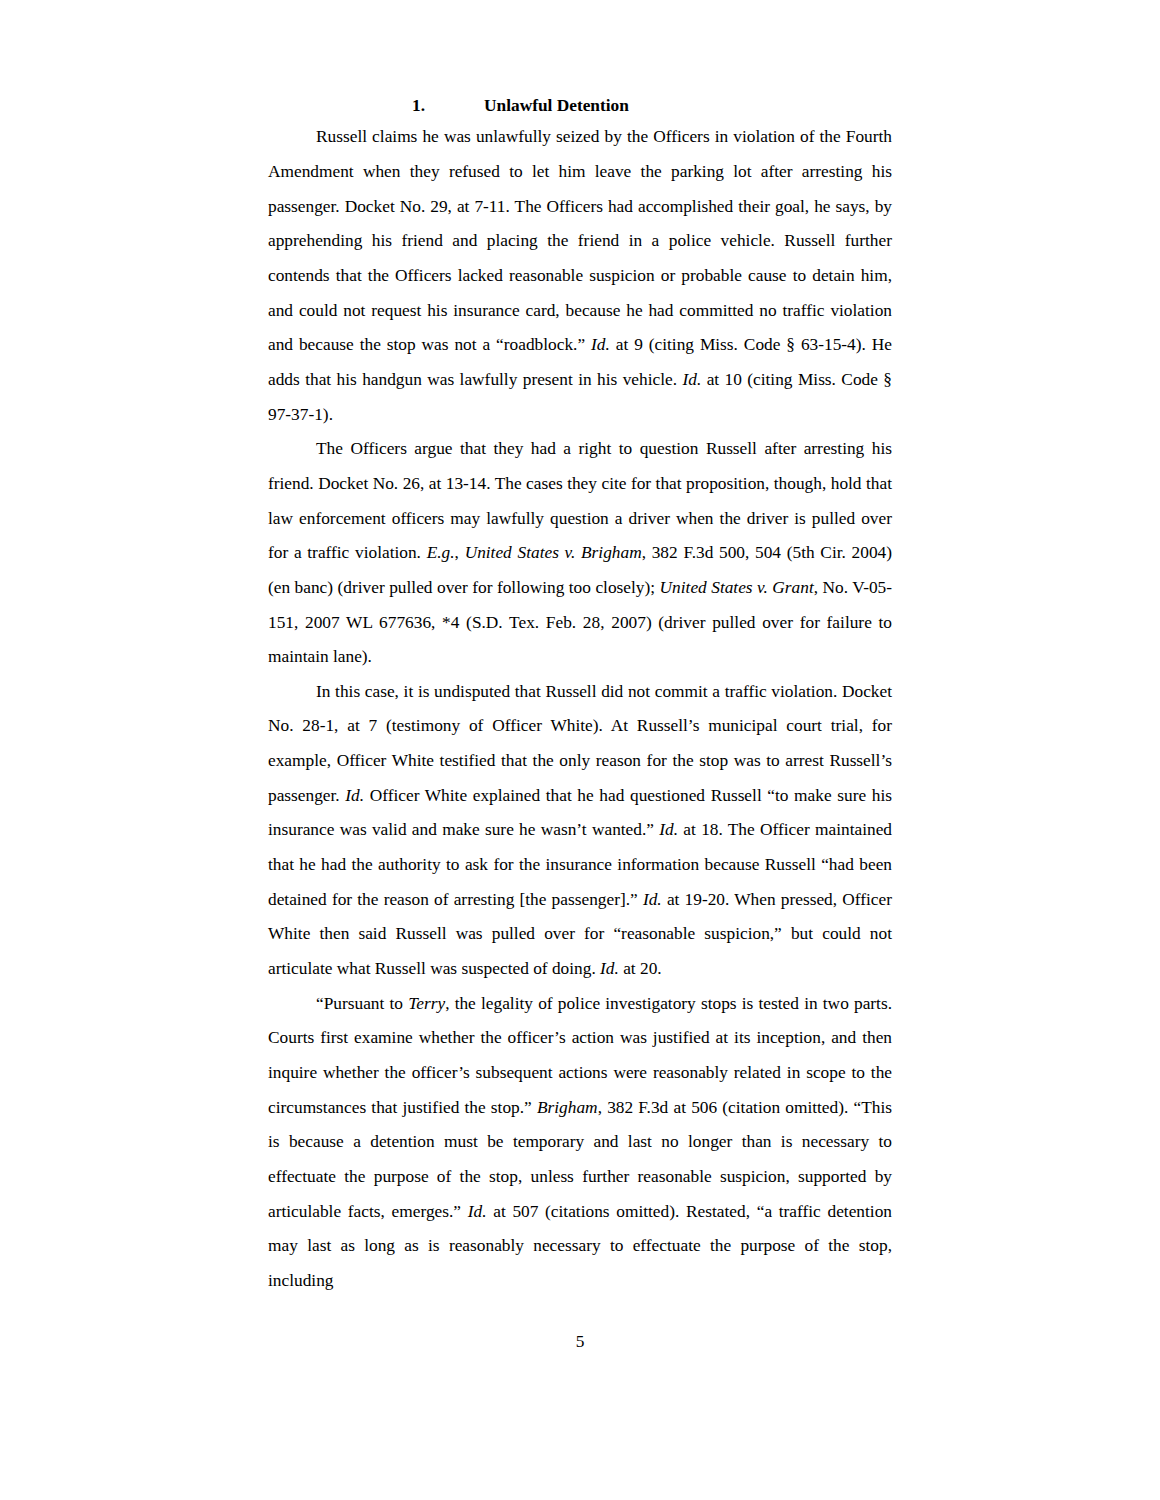1. Unlawful Detention
Russell claims he was unlawfully seized by the Officers in violation of the Fourth Amendment when they refused to let him leave the parking lot after arresting his passenger. Docket No. 29, at 7-11. The Officers had accomplished their goal, he says, by apprehending his friend and placing the friend in a police vehicle. Russell further contends that the Officers lacked reasonable suspicion or probable cause to detain him, and could not request his insurance card, because he had committed no traffic violation and because the stop was not a “roadblock.” Id. at 9 (citing Miss. Code § 63-15-4). He adds that his handgun was lawfully present in his vehicle. Id. at 10 (citing Miss. Code § 97-37-1).
The Officers argue that they had a right to question Russell after arresting his friend. Docket No. 26, at 13-14. The cases they cite for that proposition, though, hold that law enforcement officers may lawfully question a driver when the driver is pulled over for a traffic violation. E.g., United States v. Brigham, 382 F.3d 500, 504 (5th Cir. 2004) (en banc) (driver pulled over for following too closely); United States v. Grant, No. V-05-151, 2007 WL 677636, *4 (S.D. Tex. Feb. 28, 2007) (driver pulled over for failure to maintain lane).
In this case, it is undisputed that Russell did not commit a traffic violation. Docket No. 28-1, at 7 (testimony of Officer White). At Russell’s municipal court trial, for example, Officer White testified that the only reason for the stop was to arrest Russell’s passenger. Id. Officer White explained that he had questioned Russell “to make sure his insurance was valid and make sure he wasn’t wanted.” Id. at 18. The Officer maintained that he had the authority to ask for the insurance information because Russell “had been detained for the reason of arresting [the passenger].” Id. at 19-20. When pressed, Officer White then said Russell was pulled over for “reasonable suspicion,” but could not articulate what Russell was suspected of doing. Id. at 20.
“Pursuant to Terry, the legality of police investigatory stops is tested in two parts. Courts first examine whether the officer’s action was justified at its inception, and then inquire whether the officer’s subsequent actions were reasonably related in scope to the circumstances that justified the stop.” Brigham, 382 F.3d at 506 (citation omitted). “This is because a detention must be temporary and last no longer than is necessary to effectuate the purpose of the stop, unless further reasonable suspicion, supported by articulable facts, emerges.” Id. at 507 (citations omitted). Restated, “a traffic detention may last as long as is reasonably necessary to effectuate the purpose of the stop, including
5